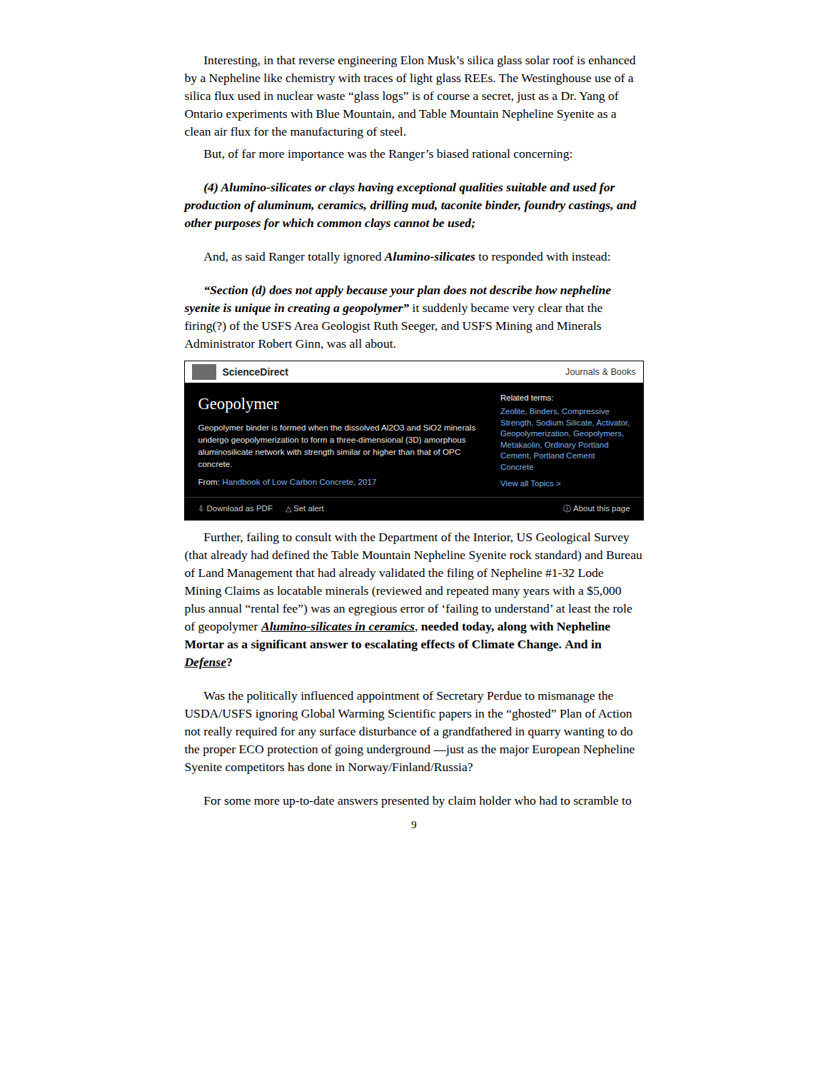Interesting, in that reverse engineering Elon Musk’s silica glass solar roof is enhanced by a Nepheline like chemistry with traces of light glass REEs. The Westinghouse use of a silica flux used in nuclear waste “glass logs” is of course a secret, just as a Dr. Yang of Ontario experiments with Blue Mountain, and Table Mountain Nepheline Syenite as a clean air flux for the manufacturing of steel.
But, of far more importance was the Ranger’s biased rational concerning:
(4) Alumino-silicates or clays having exceptional qualities suitable and used for production of aluminum, ceramics, drilling mud, taconite binder, foundry castings, and other purposes for which common clays cannot be used;
And, as said Ranger totally ignored Alumino-silicates to responded with instead:
“Section (d) does not apply because your plan does not describe how nepheline syenite is unique in creating a geopolymer” it suddenly became very clear that the firing(?) of the USFS Area Geologist Ruth Seeger, and USFS Mining and Minerals Administrator Robert Ginn, was all about.
ScienceDirect
Journals & Books
Geopolymer
Geopolymer binder is formed when the dissolved Al2O3 and SiO2 minerals undergo geopolymerization to form a three-dimensional (3D) amorphous aluminosilicate network with strength similar or higher than that of OPC concrete.
From: Handbook of Low Carbon Concrete, 2017
Related terms:
Zeolite, Binders, Compressive Strength, Sodium Silicate, Activator, Geopolymerization, Geopolymers, Metakaolin, Ordinary Portland Cement, Portland Cement Concrete
View all Topics >
⇩ Download as PDF△ Set alert
ⓘ About this page
Further, failing to consult with the Department of the Interior, US Geological Survey (that already had defined the Table Mountain Nepheline Syenite rock standard) and Bureau of Land Management that had already validated the filing of Nepheline #1-32 Lode Mining Claims as locatable minerals (reviewed and repeated many years with a $5,000 plus annual “rental fee”) was an egregious error of ‘failing to understand’ at least the role of geopolymer Alumino-silicates in ceramics, needed today, along with Nepheline Mortar as a significant answer to escalating effects of Climate Change. And in Defense?
Was the politically influenced appointment of Secretary Perdue to mismanage the USDA/USFS ignoring Global Warming Scientific papers in the “ghosted” Plan of Action not really required for any surface disturbance of a grandfathered in quarry wanting to do the proper ECO protection of going underground —just as the major European Nepheline Syenite competitors has done in Norway/Finland/Russia?
For some more up-to-date answers presented by claim holder who had to scramble to
9